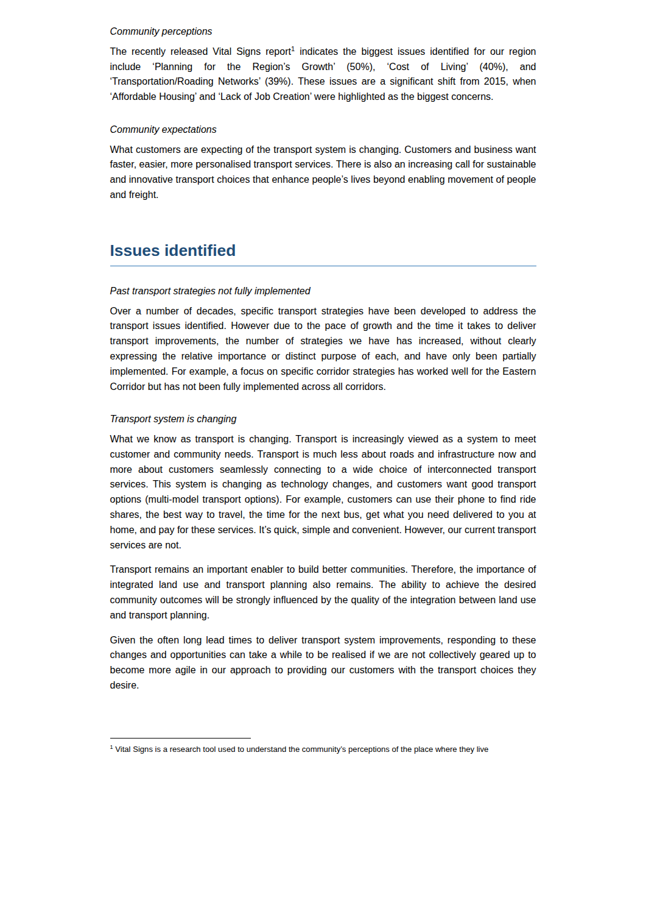Community perceptions
The recently released Vital Signs report1 indicates the biggest issues identified for our region include ‘Planning for the Region’s Growth’ (50%), ‘Cost of Living’ (40%), and ‘Transportation/Roading Networks’ (39%). These issues are a significant shift from 2015, when ‘Affordable Housing’ and ‘Lack of Job Creation’ were highlighted as the biggest concerns.
Community expectations
What customers are expecting of the transport system is changing. Customers and business want faster, easier, more personalised transport services. There is also an increasing call for sustainable and innovative transport choices that enhance people’s lives beyond enabling movement of people and freight.
Issues identified
Past transport strategies not fully implemented
Over a number of decades, specific transport strategies have been developed to address the transport issues identified. However due to the pace of growth and the time it takes to deliver transport improvements, the number of strategies we have has increased, without clearly expressing the relative importance or distinct purpose of each, and have only been partially implemented. For example, a focus on specific corridor strategies has worked well for the Eastern Corridor but has not been fully implemented across all corridors.
Transport system is changing
What we know as transport is changing. Transport is increasingly viewed as a system to meet customer and community needs. Transport is much less about roads and infrastructure now and more about customers seamlessly connecting to a wide choice of interconnected transport services. This system is changing as technology changes, and customers want good transport options (multi-model transport options). For example, customers can use their phone to find ride shares, the best way to travel, the time for the next bus, get what you need delivered to you at home, and pay for these services. It’s quick, simple and convenient. However, our current transport services are not.
Transport remains an important enabler to build better communities. Therefore, the importance of integrated land use and transport planning also remains. The ability to achieve the desired community outcomes will be strongly influenced by the quality of the integration between land use and transport planning.
Given the often long lead times to deliver transport system improvements, responding to these changes and opportunities can take a while to be realised if we are not collectively geared up to become more agile in our approach to providing our customers with the transport choices they desire.
1 Vital Signs is a research tool used to understand the community’s perceptions of the place where they live